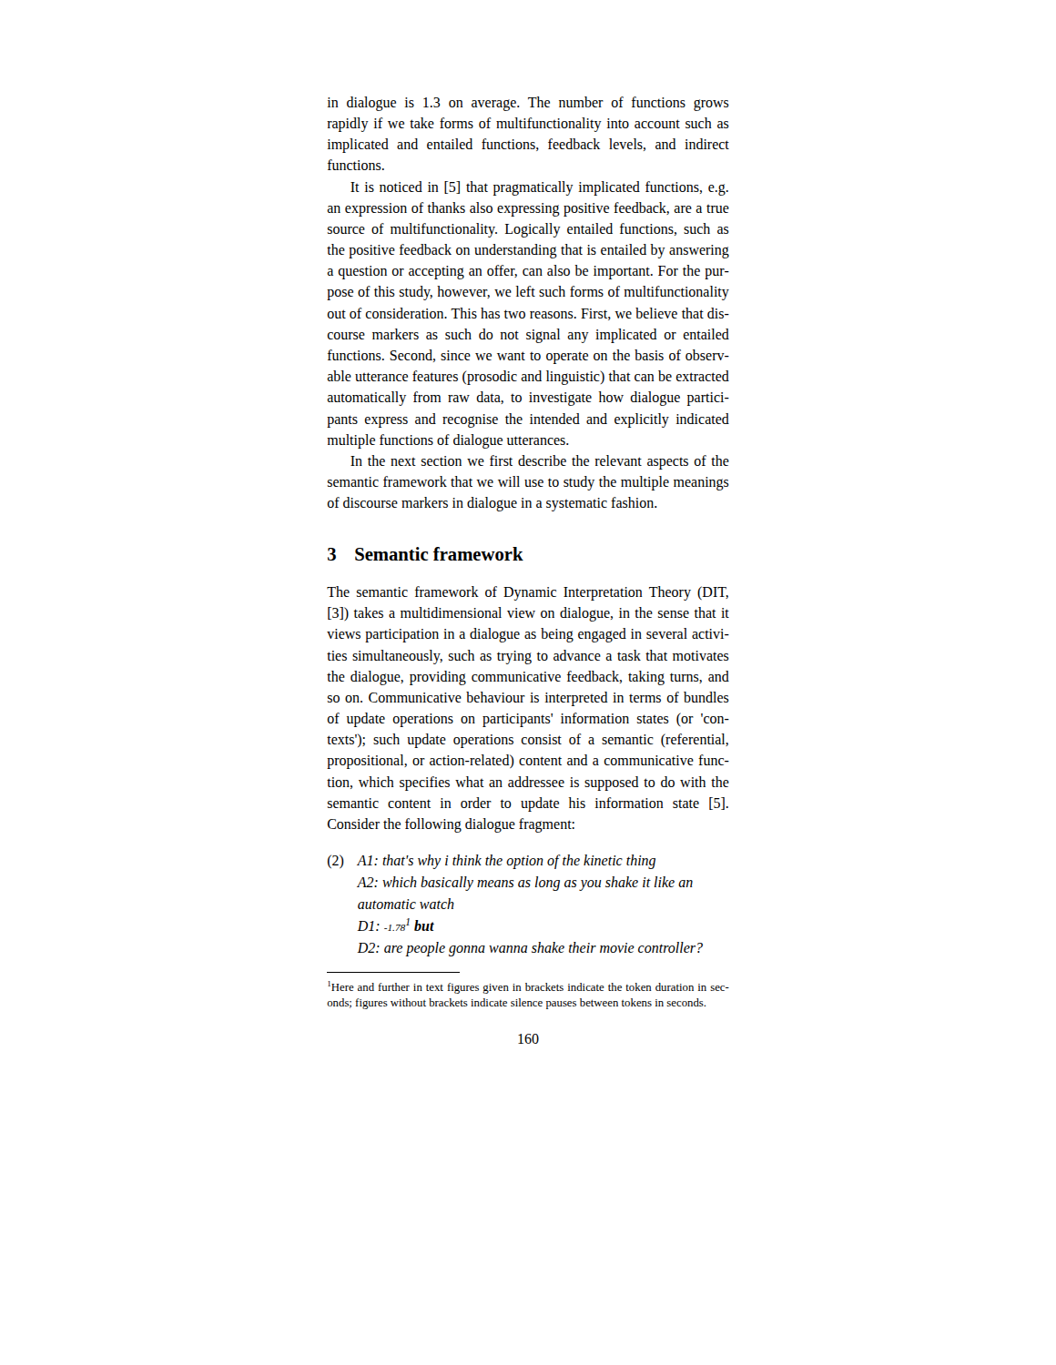in dialogue is 1.3 on average. The number of functions grows rapidly if we take forms of multifunctionality into account such as implicated and entailed functions, feedback levels, and indirect functions.
It is noticed in [5] that pragmatically implicated functions, e.g. an expression of thanks also expressing positive feedback, are a true source of multifunctionality. Logically entailed functions, such as the positive feedback on understanding that is entailed by answering a question or accepting an offer, can also be important. For the purpose of this study, however, we left such forms of multifunctionality out of consideration. This has two reasons. First, we believe that discourse markers as such do not signal any implicated or entailed functions. Second, since we want to operate on the basis of observable utterance features (prosodic and linguistic) that can be extracted automatically from raw data, to investigate how dialogue participants express and recognise the intended and explicitly indicated multiple functions of dialogue utterances.
In the next section we first describe the relevant aspects of the semantic framework that we will use to study the multiple meanings of discourse markers in dialogue in a systematic fashion.
3 Semantic framework
The semantic framework of Dynamic Interpretation Theory (DIT, [3]) takes a multidimensional view on dialogue, in the sense that it views participation in a dialogue as being engaged in several activities simultaneously, such as trying to advance a task that motivates the dialogue, providing communicative feedback, taking turns, and so on. Communicative behaviour is interpreted in terms of bundles of update operations on participants' information states (or 'contexts'); such update operations consist of a semantic (referential, propositional, or action-related) content and a communicative function, which specifies what an addressee is supposed to do with the semantic content in order to update his information state [5]. Consider the following dialogue fragment:
(2)
A1: that's why i think the option of the kinetic thing A2: which basically means as long as you shake it like an automatic watch D1: -1.781 but D2: are people gonna wanna shake their movie controller?
1Here and further in text figures given in brackets indicate the token duration in seconds; figures without brackets indicate silence pauses between tokens in seconds.
160